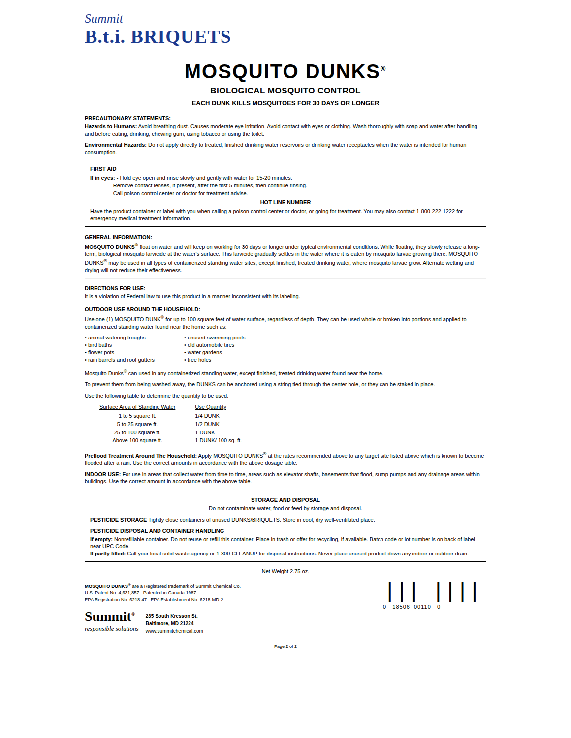Summit
B.t.i. BRIQUETS
MOSQUITO DUNKS®
BIOLOGICAL MOSQUITO CONTROL
EACH DUNK KILLS MOSQUITOES FOR 30 DAYS OR LONGER
Precautionary Statements:
Hazards to Humans: Avoid breathing dust. Causes moderate eye irritation. Avoid contact with eyes or clothing. Wash thoroughly with soap and water after handling and before eating, drinking, chewing gum, using tobacco or using the toilet.
Environmental Hazards: Do not apply directly to treated, finished drinking water reservoirs or drinking water receptacles when the water is intended for human consumption.
FIRST AID
If in eyes: - Hold eye open and rinse slowly and gently with water for 15-20 minutes.
- Remove contact lenses, if present, after the first 5 minutes, then continue rinsing.
- Call poison control center or doctor for treatment advise.
HOT LINE NUMBER
Have the product container or label with you when calling a poison control center or doctor, or going for treatment. You may also contact 1-800-222-1222 for emergency medical treatment information.
General Information:
MOSQUITO DUNKS® float on water and will keep on working for 30 days or longer under typical environmental conditions. While floating, they slowly release a long-term, biological mosquito larvicide at the water's surface. This larvicide gradually settles in the water where it is eaten by mosquito larvae growing there. MOSQUITO DUNKS® may be used in all types of containerized standing water sites, except finished, treated drinking water, where mosquito larvae grow. Alternate wetting and drying will not reduce their effectiveness.
Directions for Use:
It is a violation of Federal law to use this product in a manner inconsistent with its labeling.
Outdoor Use Around the Household:
Use one (1) MOSQUITO DUNK® for up to 100 square feet of water surface, regardless of depth. They can be used whole or broken into portions and applied to containerized standing water found near the home such as:
animal watering troughs
bird baths
flower pots
rain barrels and roof gutters
unused swimming pools
old automobile tires
water gardens
tree holes
Mosquito Dunks® can used in any containerized standing water, except finished, treated drinking water found near the home.
To prevent them from being washed away, the DUNKS can be anchored using a string tied through the center hole, or they can be staked in place.
Use the following table to determine the quantity to be used.
| Surface Area of Standing Water | Use Quantity |
| --- | --- |
| 1 to 5 square ft. | 1/4 DUNK |
| 5 to 25 square ft. | 1/2 DUNK |
| 25 to 100 square ft. | 1 DUNK |
| Above 100 square ft. | 1 DUNK/ 100 sq. ft. |
Preflood Treatment Around The Household: Apply MOSQUITO DUNKS® at the rates recommended above to any target site listed above which is known to become flooded after a rain. Use the correct amounts in accordance with the above dosage table.
INDOOR USE: For use in areas that collect water from time to time, areas such as elevator shafts, basements that flood, sump pumps and any drainage areas within buildings. Use the correct amount in accordance with the above table.
STORAGE AND DISPOSAL
Do not contaminate water, food or feed by storage and disposal.
PESTICIDE STORAGE Tightly close containers of unused DUNKS/BRIQUETS. Store in cool, dry well-ventilated place.
PESTICIDE DISPOSAL AND CONTAINER HANDLING
If empty: Nonrefillable container. Do not reuse or refill this container. Place in trash or offer for recycling, if available. Batch code or lot number is on back of label near UPC Code.
If partly filled: Call your local solid waste agency or 1-800-CLEANUP for disposal instructions. Never place unused product down any indoor or outdoor drain.
Net Weight 2.75 oz.
MOSQUITO DUNKS® are a Registered trademark of Summit Chemical Co.
U.S. Patent No. 4,631,857 Patented in Canada 1987
EPA Registration No. 6218-47 EPA Establishment No. 6218-MD-2
Summit®
responsible solutions
235 South Kresson St.
Baltimore, MD 21224
www.summitchemical.com
||| |||| | ||| || | |||| | || ||| | ||||
0 18506 00110 0
Page 2 of 2